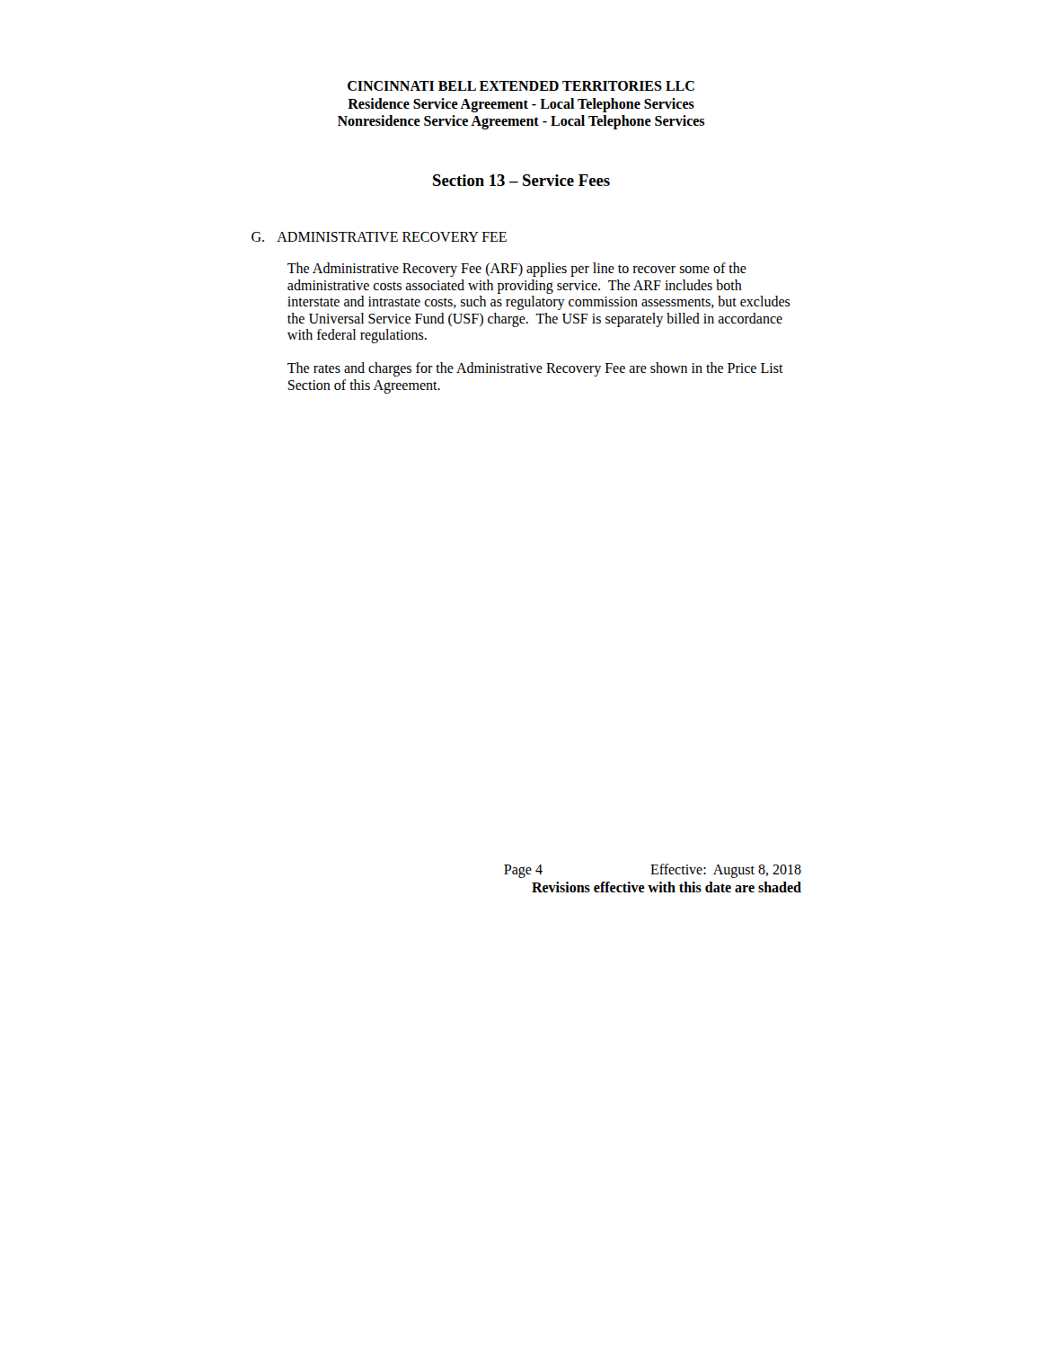CINCINNATI BELL EXTENDED TERRITORIES LLC
Residence Service Agreement - Local Telephone Services
Nonresidence Service Agreement - Local Telephone Services
Section 13 – Service Fees
G.
ADMINISTRATIVE RECOVERY FEE
The Administrative Recovery Fee (ARF) applies per line to recover some of the administrative costs associated with providing service. The ARF includes both interstate and intrastate costs, such as regulatory commission assessments, but excludes the Universal Service Fund (USF) charge. The USF is separately billed in accordance with federal regulations.
The rates and charges for the Administrative Recovery Fee are shown in the Price List Section of this Agreement.
Page 4 Effective: August 8, 2018
Revisions effective with this date are shaded